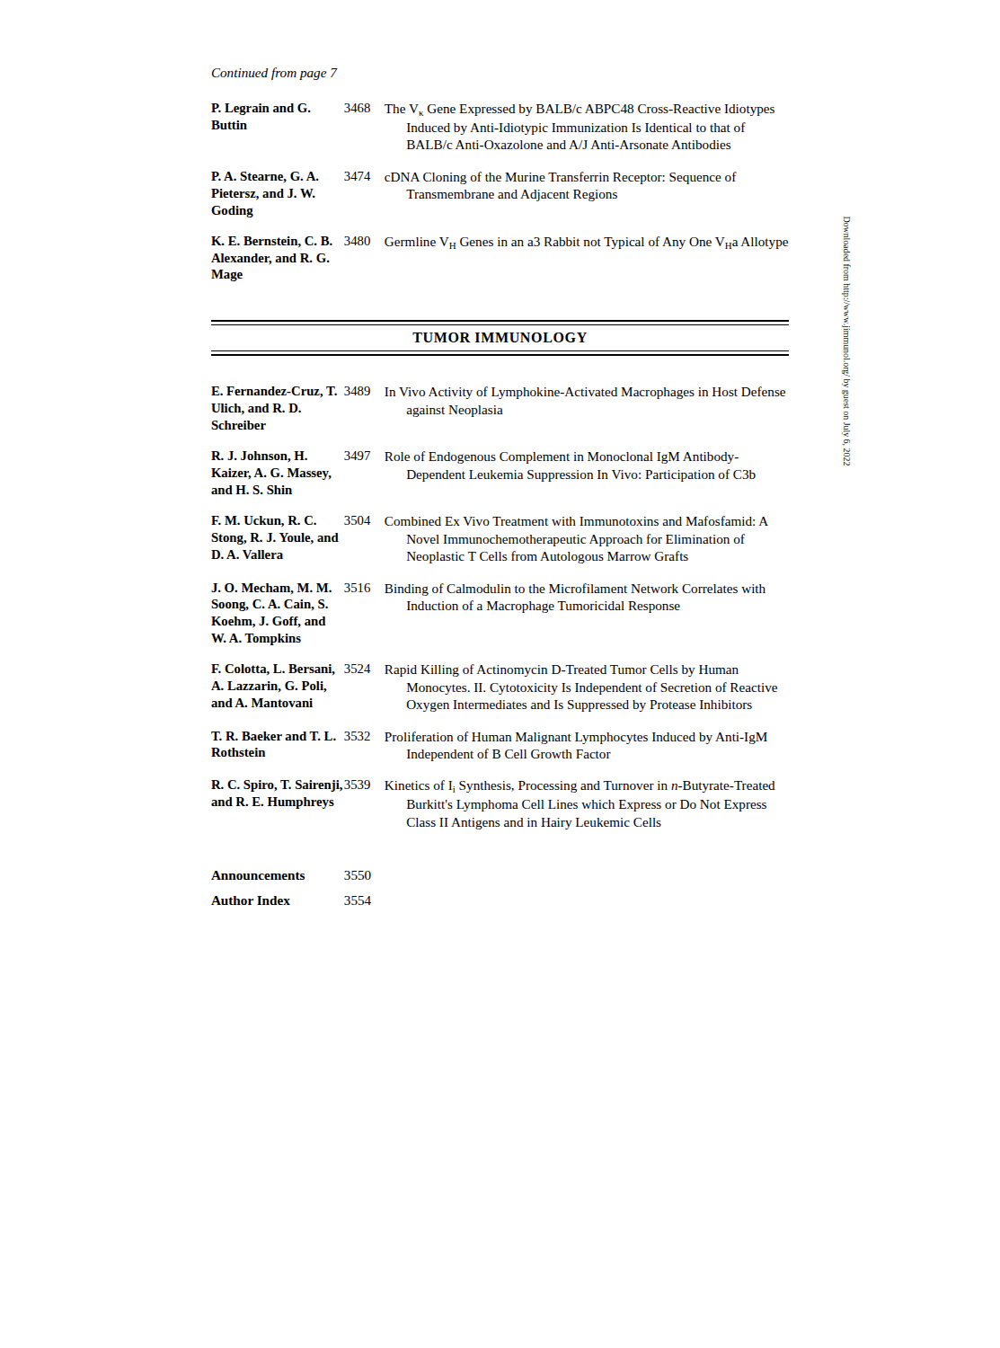Continued from page 7
| P. Legrain and G. Buttin | 3468 | The V κ Gene Expressed by BALB/c ABPC48 Cross-Reactive Idiotypes Induced by Anti-Idiotypic Immunization Is Identical to that of BALB/c Anti-Oxazolone and A/J Anti-Arsonate Antibodies |
| P. A. Stearne, G. A. Pietersz, and J. W. Goding | 3474 | cDNA Cloning of the Murine Transferrin Receptor: Sequence of Transmembrane and Adjacent Regions |
| K. E. Bernstein, C. B. Alexander, and R. G. Mage | 3480 | Germline V H Genes in an a3 Rabbit not Typical of Any One V H a Allotype |
TUMOR IMMUNOLOGY
| E. Fernandez-Cruz, T. Ulich, and R. D. Schreiber | 3489 | In Vivo Activity of Lymphokine-Activated Macrophages in Host Defense against Neoplasia |
| R. J. Johnson, H. Kaizer, A. G. Massey, and H. S. Shin | 3497 | Role of Endogenous Complement in Monoclonal IgM Antibody-Dependent Leukemia Suppression In Vivo: Participation of C3b |
| F. M. Uckun, R. C. Stong, R. J. Youle, and D. A. Vallera | 3504 | Combined Ex Vivo Treatment with Immunotoxins and Mafosfamid: A Novel Immunochemotherapeutic Approach for Elimination of Neoplastic T Cells from Autologous Marrow Grafts |
| J. O. Mecham, M. M. Soong, C. A. Cain, S. Koehm, J. Goff, and W. A. Tompkins | 3516 | Binding of Calmodulin to the Microfilament Network Correlates with Induction of a Macrophage Tumoricidal Response |
| F. Colotta, L. Bersani, A. Lazzarin, G. Poli, and A. Mantovani | 3524 | Rapid Killing of Actinomycin D-Treated Tumor Cells by Human Monocytes. II. Cytotoxicity Is Independent of Secretion of Reactive Oxygen Intermediates and Is Suppressed by Protease Inhibitors |
| T. R. Baeker and T. L. Rothstein | 3532 | Proliferation of Human Malignant Lymphocytes Induced by Anti-IgM Independent of B Cell Growth Factor |
| R. C. Spiro, T. Sairenji, and R. E. Humphreys | 3539 | Kinetics of I i Synthesis, Processing and Turnover in n -Butyrate-Treated Burkitt's Lymphoma Cell Lines which Express or Do Not Express Class II Antigens and in Hairy Leukemic Cells |
| Announcements | 3550 | |
| Author Index | 3554 | |
Downloaded from http://www.jimmunol.org/ by guest on July 6, 2022